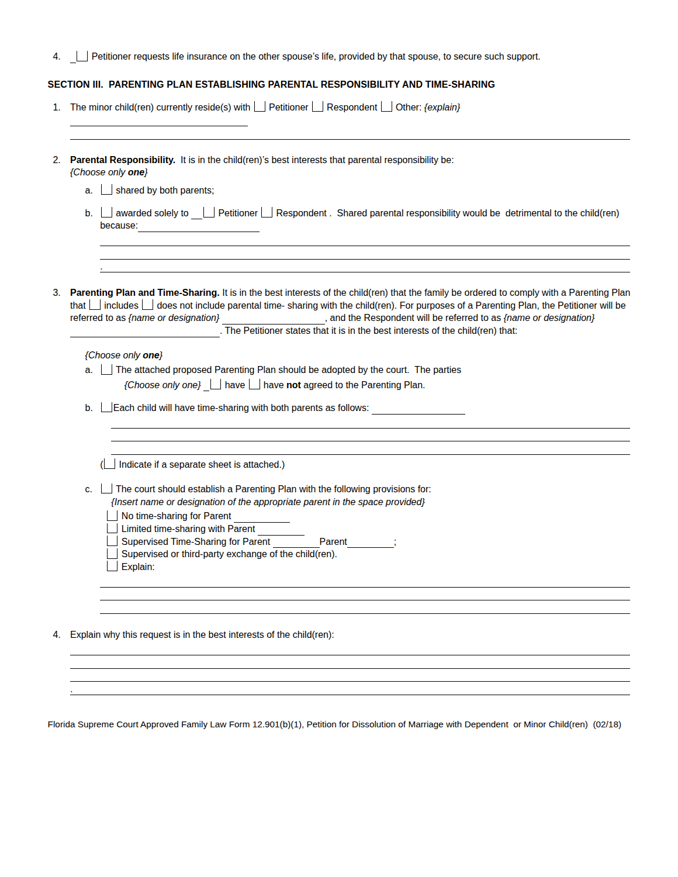4. Petitioner requests life insurance on the other spouse’s life, provided by that spouse, to secure such support.
SECTION III. PARENTING PLAN ESTABLISHING PARENTAL RESPONSIBILITY AND TIME-SHARING
1. The minor child(ren) currently reside(s) with Petitioner Respondent Other: {explain}
2. Parental Responsibility. It is in the child(ren)’s best interests that parental responsibility be:
{Choose only one}
a. shared by both parents;
b. awarded solely to Petitioner Respondent . Shared parental responsibility would be detrimental to the child(ren) because:
3. Parenting Plan and Time-Sharing. It is in the best interests of the child(ren) that the family be ordered to comply with a Parenting Plan that includes does not include parental time- sharing with the child(ren). For purposes of a Parenting Plan, the Petitioner will be referred to as {name or designation} , and the Respondent will be referred to as {name or designation} . The Petitioner states that it is in the best interests of the child(ren) that:
{Choose only one}
a. The attached proposed Parenting Plan should be adopted by the court. The parties
{Choose only one} have have not agreed to the Parenting Plan.
b. Each child will have time-sharing with both parents as follows:
( Indicate if a separate sheet is attached.)
c. The court should establish a Parenting Plan with the following provisions for:
{Insert name or designation of the appropriate parent in the space provided}
No time-sharing for Parent
Limited time-sharing with Parent
Supervised Time-Sharing for Parent Parent ;
Supervised or third-party exchange of the child(ren).
Explain:
4. Explain why this request is in the best interests of the child(ren):
Florida Supreme Court Approved Family Law Form 12.901(b)(1), Petition for Dissolution of Marriage with Dependent or Minor Child(ren) (02/18)